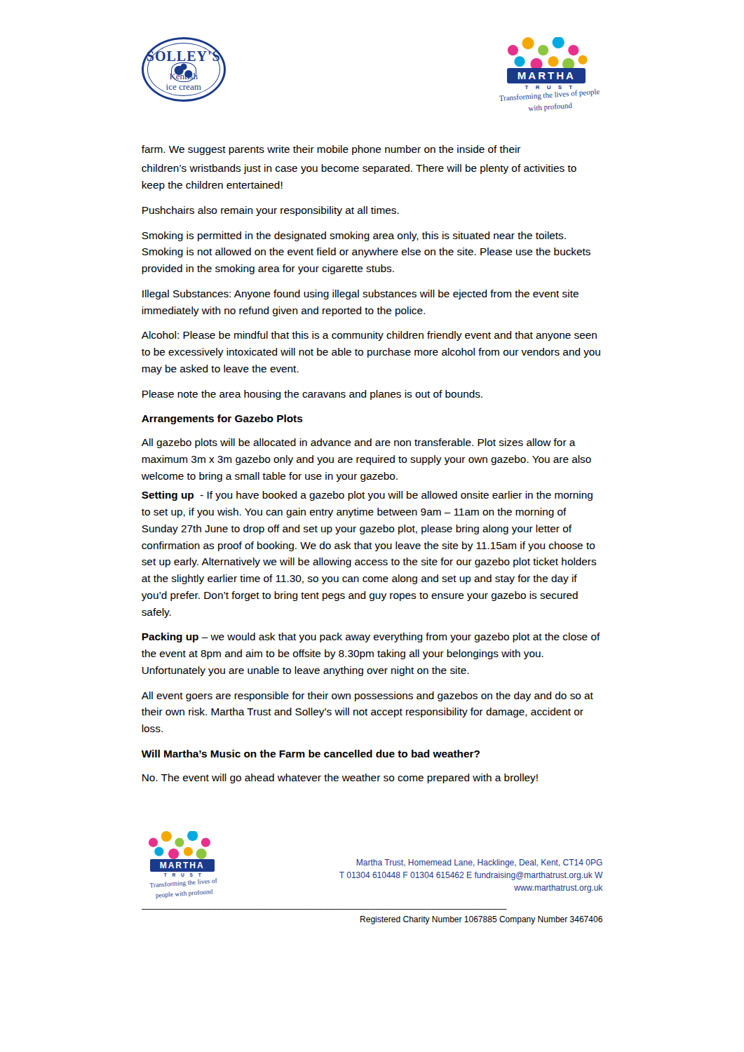SOLLEY'S
Kentish
ice cream
MARTHA
T R U S T
Transforming the lives of people with profound
farm. We suggest parents write their mobile phone number on the inside of their
children’s wristbands just in case you become separated. There will be plenty of activities to keep the children entertained!
Pushchairs also remain your responsibility at all times.
Smoking is permitted in the designated smoking area only, this is situated near the toilets. Smoking is not allowed on the event field or anywhere else on the site. Please use the buckets provided in the smoking area for your cigarette stubs.
Illegal Substances: Anyone found using illegal substances will be ejected from the event site immediately with no refund given and reported to the police.
Alcohol: Please be mindful that this is a community children friendly event and that anyone seen to be excessively intoxicated will not be able to purchase more alcohol from our vendors and you may be asked to leave the event.
Please note the area housing the caravans and planes is out of bounds.
Arrangements for Gazebo Plots
All gazebo plots will be allocated in advance and are non transferable. Plot sizes allow for a maximum 3m x 3m gazebo only and you are required to supply your own gazebo. You are also welcome to bring a small table for use in your gazebo.
Setting up - If you have booked a gazebo plot you will be allowed onsite earlier in the morning to set up, if you wish. You can gain entry anytime between 9am – 11am on the morning of Sunday 27th June to drop off and set up your gazebo plot, please bring along your letter of confirmation as proof of booking. We do ask that you leave the site by 11.15am if you choose to set up early. Alternatively we will be allowing access to the site for our gazebo plot ticket holders at the slightly earlier time of 11.30, so you can come along and set up and stay for the day if you’d prefer. Don’t forget to bring tent pegs and guy ropes to ensure your gazebo is secured safely.
Packing up – we would ask that you pack away everything from your gazebo plot at the close of the event at 8pm and aim to be offsite by 8.30pm taking all your belongings with you. Unfortunately you are unable to leave anything over night on the site.
All event goers are responsible for their own possessions and gazebos on the day and do so at their own risk. Martha Trust and Solley’s will not accept responsibility for damage, accident or loss.
Will Martha’s Music on the Farm be cancelled due to bad weather?
No. The event will go ahead whatever the weather so come prepared with a brolley!
MARTHA
T R U S T
Transforming the lives of people with profound
Martha Trust, Homemead Lane, Hacklinge, Deal, Kent, CT14 0PG
T 01304 610448 F 01304 615462 E fundraising@marthatrust.org.uk W www.marthatrust.org.uk
______________________________________________________________________________
Registered Charity Number 1067885 Company Number 3467406